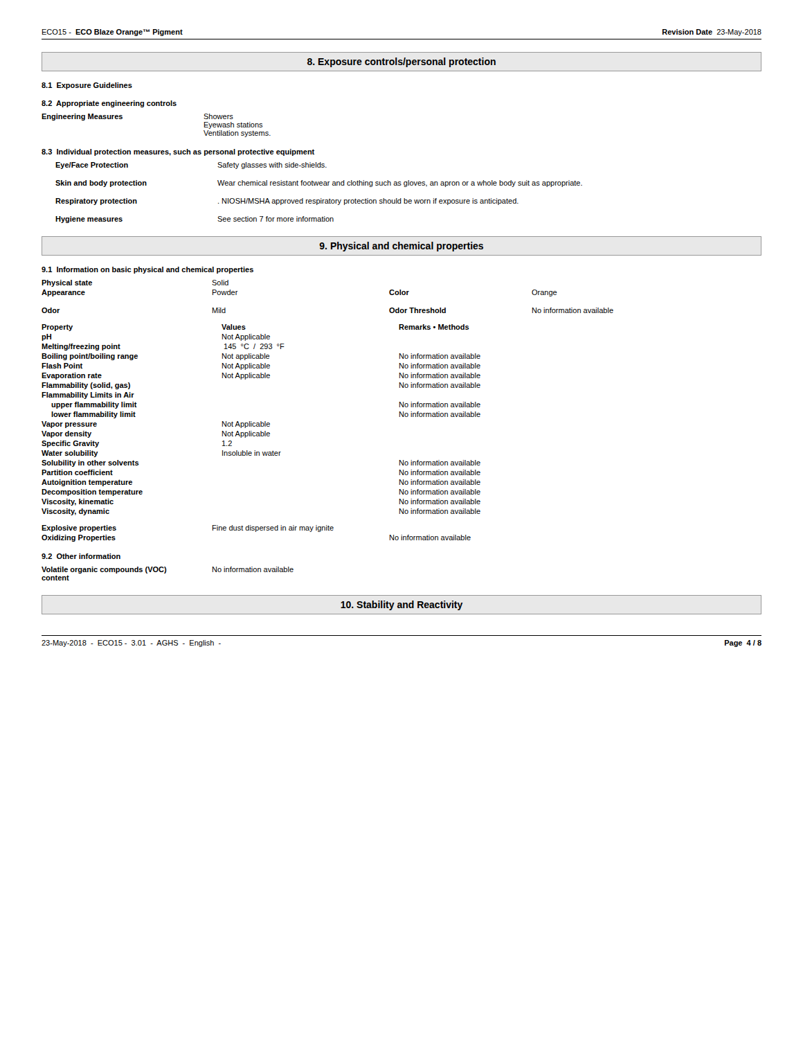ECO15 - ECO Blaze Orange™ Pigment
Revision Date 23-May-2018
8. Exposure controls/personal protection
8.1 Exposure Guidelines
8.2 Appropriate engineering controls
| Engineering Measures | Showers Eyewash stations Ventilation systems. |
8.3 Individual protection measures, such as personal protective equipment
| Eye/Face Protection | Safety glasses with side-shields. |
| Skin and body protection | Wear chemical resistant footwear and clothing such as gloves, an apron or a whole body suit as appropriate. |
| Respiratory protection | . NIOSH/MSHA approved respiratory protection should be worn if exposure is anticipated. |
| Hygiene measures | See section 7 for more information |
9. Physical and chemical properties
9.1 Information on basic physical and chemical properties
| Physical state | Solid | | |
| Appearance | Powder | Color | Orange |
| Odor | Mild | Odor Threshold | No information available |
| Property | Values | Remarks • Methods |
| pH | Not Applicable | |
| Melting/freezing point | 145 °C / 293 °F | |
| Boiling point/boiling range | Not applicable | No information available |
| Flash Point | Not Applicable | No information available |
| Evaporation rate | Not Applicable | No information available |
| Flammability (solid, gas) | | No information available |
| Flammability Limits in Air | | |
| upper flammability limit | | No information available |
| lower flammability limit | | No information available |
| Vapor pressure | Not Applicable | |
| Vapor density | Not Applicable | |
| Specific Gravity | 1.2 | |
| Water solubility | Insoluble in water | |
| Solubility in other solvents | | No information available |
| Partition coefficient | | No information available |
| Autoignition temperature | | No information available |
| Decomposition temperature | | No information available |
| Viscosity, kinematic | | No information available |
| Viscosity, dynamic | | No information available |
| Explosive properties | Fine dust dispersed in air may ignite | |
| Oxidizing Properties | | No information available |
9.2 Other information
| Volatile organic compounds (VOC) content | No information available | |
10. Stability and Reactivity
23-May-2018 - ECO15 - 3.01 - AGHS - English -
Page 4 / 8